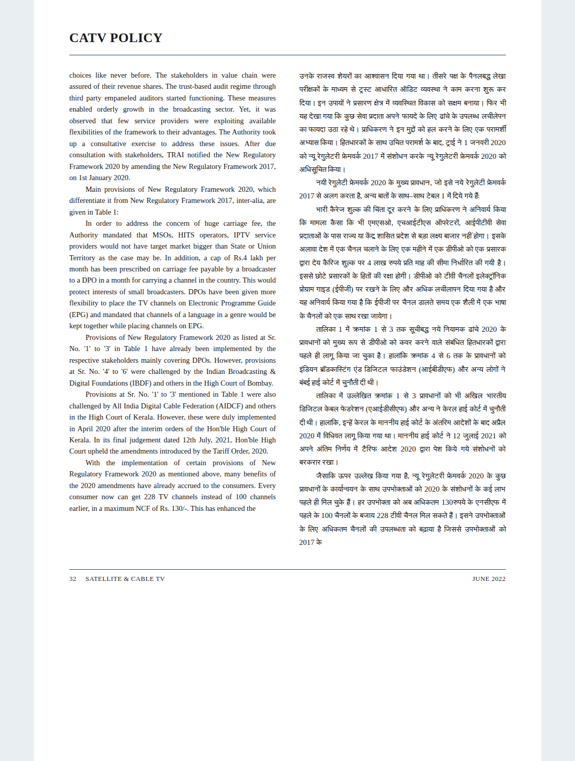CATV POLICY
choices like never before. The stakeholders in value chain were assured of their revenue shares. The trust-based audit regime through third party empaneled auditors started functioning. These measures enabled orderly growth in the broadcasting sector. Yet, it was observed that few service providers were exploiting available flexibilities of the framework to their advantages. The Authority took up a consultative exercise to address these issues. After due consultation with stakeholders, TRAI notified the New Regulatory Framework 2020 by amending the New Regulatory Framework 2017, on 1st January 2020.
Main provisions of New Regulatory Framework 2020, which differentiate it from New Regulatory Framework 2017, inter-alia, are given in Table 1:
In order to address the concern of huge carriage fee, the Authority mandated that MSOs, HITS operators, IPTV service providers would not have target market bigger than State or Union Territory as the case may be. In addition, a cap of Rs.4 lakh per month has been prescribed on carriage fee payable by a broadcaster to a DPO in a month for carrying a channel in the country. This would protect interests of small broadcasters. DPOs have been given more flexibility to place the TV channels on Electronic Programme Guide (EPG) and mandated that channels of a language in a genre would be kept together while placing channels on EPG.
Provisions of New Regulatory Framework 2020 as listed at Sr. No. '1' to '3' in Table 1 have already been implemented by the respective stakeholders mainly covering DPOs. However, provisions at Sr. No. '4' to '6' were challenged by the Indian Broadcasting & Digital Foundations (IBDF) and others in the High Court of Bombay.
Provisions at Sr. No. '1' to '3' mentioned in Table 1 were also challenged by All India Digital Cable Federation (AIDCF) and others in the High Court of Kerala. However, these were duly implemented in April 2020 after the interim orders of the Hon'ble High Court of Kerala. In its final judgement dated 12th July, 2021, Hon'ble High Court upheld the amendments introduced by the Tariff Order, 2020.
With the implementation of certain provisions of New Regulatory Framework 2020 as mentioned above, many benefits of the 2020 amendments have already accrued to the consumers. Every consumer now can get 228 TV channels instead of 100 channels earlier, in a maximum NCF of Rs. 130/-. This has enhanced the
उनके राजस्व शेयरों का आश्वासन दिया गया था। तीसरे पक्ष के पैनलबद्ध लेखा परीक्षकों के माध्यम से ट्रस्ट आधारित ऑडिट व्यवस्था ने काम करना शुरू कर दिया। इन उपायों ने प्रसारण क्षेत्र में व्यवस्थित विकास को सक्षम बनाया। फिर भी यह देखा गया कि कुछ सेवा प्रदाता अपने फायदे के लिए ढांचे के उपलब्ध लचीलेपन का फायदा उठा रहे थे। प्राधिकरण ने इन मुद्दों को हल करने के लिए एक परामर्शी अभ्यास किया। हितधारकों के साथ उचित परामर्श के बाद, ट्राई ने 1 जनवरी 2020 को न्यू रेगुलेटरी फ्रेमवर्क 2017 में संशोधन करके न्यू रेगुलेटरी फ्रेमवर्क 2020 को अधिसूचित किया।
नयी रेगुलेटी फ्रेमवर्क 2020 के मुख्य प्रावधान, जो इसे नये रेगुलेटी फ्रेमवर्क 2017 से अलग करता है, अन्य बातों के साथ–साथ टेबल 1 में दिये गये हैंः
भारी कैरेज शुल्क की चिंता दूर करने के लिए प्राधिकरण ने अनिवार्य किया कि मामला कैसा कि भी एमएसओ, एचआईटीएस ऑपरेटरों, आईपीटीवी सेवा प्रदाताओं के पास राज्य या केंद्र शासित प्रदेश से बड़ा लक्ष्य बाजार नहीं होगा। इसके अलावा देश में एक चैनल चलाने के लिए एक महीने में एक डीपीओ को एक प्रसारक द्वारा देय कैरिज शुल्क पर 4 लाख रुपये प्रति माह की सीमा निर्धारित की गयी है। इससे छोटे प्रसारकों के हितों की रक्षा होगी। डीपीओ को टीवी चैनलों इलेक्ट्रॉनिक प्रोग्राम गाइड (ईपीजी) पर रखने के लिए और अधिक लचीलापन दिया गया है और यह अनिवार्य किया गया है कि ईपीजी पर चैनल डालते समय एक शैली में एक भाषा के चैनलों को एक साथ रखा जायेगा।
तालिका 1 में क्रमांक 1 से 3 तक सूचीबद्ध नये नियामक ढांचे 2020 के प्रावधानों को मुख्य रूप से डीपीओ को कवर करने वाले संबंधित हितधारकों द्वारा पहले ही लागू किया जा चुका है। हालांकि क्रमांक 4 से 6 तक के प्रावधानों को इंडियन ब्रॉडकास्टिंग एंड डिजिटल फाउंडेशन (आईबीडीएफ) और अन्य लोगों ने बंबई हाई कोर्ट में चुनौती दी थी।
तालिका में उल्लेखित क्रमांक 1 से 3 प्रावधानों को भी अखिल भारतीय डिजिटल केबल फेडरेशन (एआईडीसीएफ) और अन्य ने केरल हाई कोर्ट में चुनौती दी थी। हालांकि, इन्हें केरल के माननीय हाई कोर्ट के अंतरिम आदेशों के बाद अप्रैल 2020 में विधिवत लागू किया गया था। माननीय हाई कोर्ट ने 12 जुलाई 2021 को अपने अंतिम निर्णय में टैरिफ आदेश 2020 द्वारा पेश किये गये संशोधनों को बरकरार रखा।
जैसाकि ऊपर उल्लेख किया गया है, न्यू रेगुलेटरी फ्रेमवर्क 2020 के कुछ प्रावधानों के कार्यान्वयन के साथ उपभोक्ताओं को 2020 के संशोधनों के कई लाभ पहले ही मिल चुके हैं। हर उपभोक्ता को अब अधिकतम 130रुपये के एनसीएफ में पहले के 100 चैनलों के बजाय 228 टीवी चैनल मिल सकते हैं। इसने उपभोक्ताओं के लिए अधिकतम चैनलों की उपलब्धता को बढ़ाया है जिससे उपभोक्ताओं को 2017 के
32 SATELLITE & CABLE TV
JUNE 2022